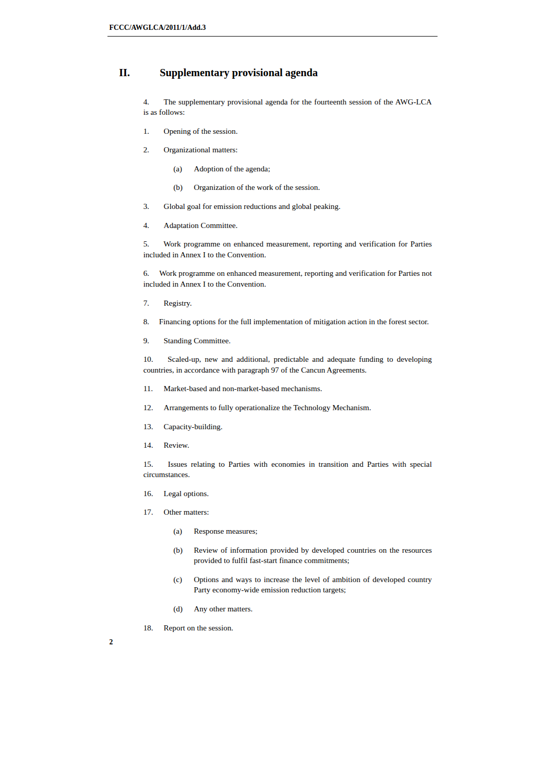FCCC/AWGLCA/2011/1/Add.3
II. Supplementary provisional agenda
4. The supplementary provisional agenda for the fourteenth session of the AWG-LCA is as follows:
1. Opening of the session.
2. Organizational matters:
(a) Adoption of the agenda;
(b) Organization of the work of the session.
3. Global goal for emission reductions and global peaking.
4. Adaptation Committee.
5. Work programme on enhanced measurement, reporting and verification for Parties included in Annex I to the Convention.
6. Work programme on enhanced measurement, reporting and verification for Parties not included in Annex I to the Convention.
7. Registry.
8. Financing options for the full implementation of mitigation action in the forest sector.
9. Standing Committee.
10. Scaled-up, new and additional, predictable and adequate funding to developing countries, in accordance with paragraph 97 of the Cancun Agreements.
11. Market-based and non-market-based mechanisms.
12. Arrangements to fully operationalize the Technology Mechanism.
13. Capacity-building.
14. Review.
15. Issues relating to Parties with economies in transition and Parties with special circumstances.
16. Legal options.
17. Other matters:
(a) Response measures;
(b) Review of information provided by developed countries on the resources provided to fulfil fast-start finance commitments;
(c) Options and ways to increase the level of ambition of developed country Party economy-wide emission reduction targets;
(d) Any other matters.
18. Report on the session.
2